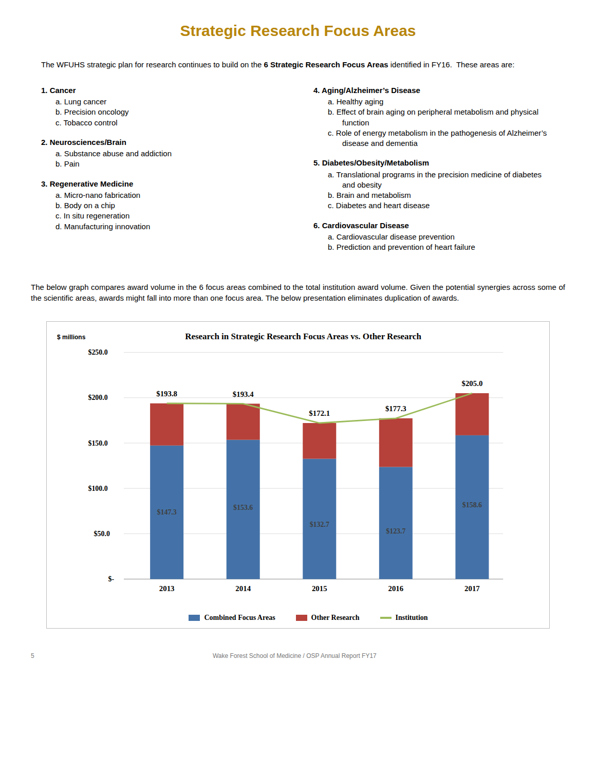Strategic Research Focus Areas
The WFUHS strategic plan for research continues to build on the 6 Strategic Research Focus Areas identified in FY16. These areas are:
1. Cancer
a. Lung cancer
b. Precision oncology
c. Tobacco control
2. Neurosciences/Brain
a. Substance abuse and addiction
b. Pain
3. Regenerative Medicine
a. Micro-nano fabrication
b. Body on a chip
c. In situ regeneration
d. Manufacturing innovation
4. Aging/Alzheimer’s Disease
a. Healthy aging
b. Effect of brain aging on peripheral metabolism and physical function
c. Role of energy metabolism in the pathogenesis of Alzheimer’s disease and dementia
5. Diabetes/Obesity/Metabolism
a. Translational programs in the precision medicine of diabetes and obesity
b. Brain and metabolism
c. Diabetes and heart disease
6. Cardiovascular Disease
a. Cardiovascular disease prevention
b. Prediction and prevention of heart failure
The below graph compares award volume in the 6 focus areas combined to the total institution award volume. Given the potential synergies across some of the scientific areas, awards might fall into more than one focus area. The below presentation eliminates duplication of awards.
$ millions
Research in Strategic Research Focus Areas vs. Other Research
$250.0 $200.0 $150.0 $100.0 $50.0 $- $193.8 $193.4 $172.1 $177.3 $205.0 $147.3 $153.6 $132.7 $123.7 $158.6 2013 2014 2015 2016 2017
Combined Focus Areas Other Research Institution
5
Wake Forest School of Medicine / OSP Annual Report FY17